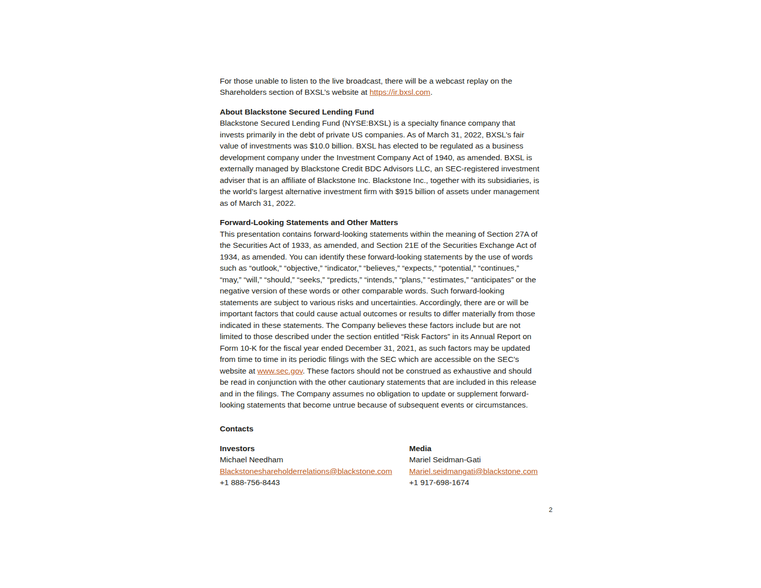For those unable to listen to the live broadcast, there will be a webcast replay on the Shareholders section of BXSL’s website at https://ir.bxsl.com.
About Blackstone Secured Lending Fund
Blackstone Secured Lending Fund (NYSE:BXSL) is a specialty finance company that invests primarily in the debt of private US companies. As of March 31, 2022, BXSL’s fair value of investments was $10.0 billion. BXSL has elected to be regulated as a business development company under the Investment Company Act of 1940, as amended. BXSL is externally managed by Blackstone Credit BDC Advisors LLC, an SEC-registered investment adviser that is an affiliate of Blackstone Inc. Blackstone Inc., together with its subsidiaries, is the world’s largest alternative investment firm with $915 billion of assets under management as of March 31, 2022.
Forward-Looking Statements and Other Matters
This presentation contains forward-looking statements within the meaning of Section 27A of the Securities Act of 1933, as amended, and Section 21E of the Securities Exchange Act of 1934, as amended. You can identify these forward-looking statements by the use of words such as “outlook,” “objective,” “indicator,” “believes,” “expects,” “potential,” “continues,” “may,” “will,” “should,” “seeks,” “predicts,” “intends,” “plans,” “estimates,” “anticipates” or the negative version of these words or other comparable words. Such forward-looking statements are subject to various risks and uncertainties. Accordingly, there are or will be important factors that could cause actual outcomes or results to differ materially from those indicated in these statements. The Company believes these factors include but are not limited to those described under the section entitled “Risk Factors” in its Annual Report on Form 10-K for the fiscal year ended December 31, 2021, as such factors may be updated from time to time in its periodic filings with the SEC which are accessible on the SEC’s website at www.sec.gov. These factors should not be construed as exhaustive and should be read in conjunction with the other cautionary statements that are included in this release and in the filings. The Company assumes no obligation to update or supplement forward-looking statements that become untrue because of subsequent events or circumstances.
Contacts
| Investors Michael Needham Blackstoneshareholderrelations@blackstone.com +1 888-756-8443 | Media Mariel Seidman-Gati Mariel.seidmangati@blackstone.com +1 917-698-1674 |
2